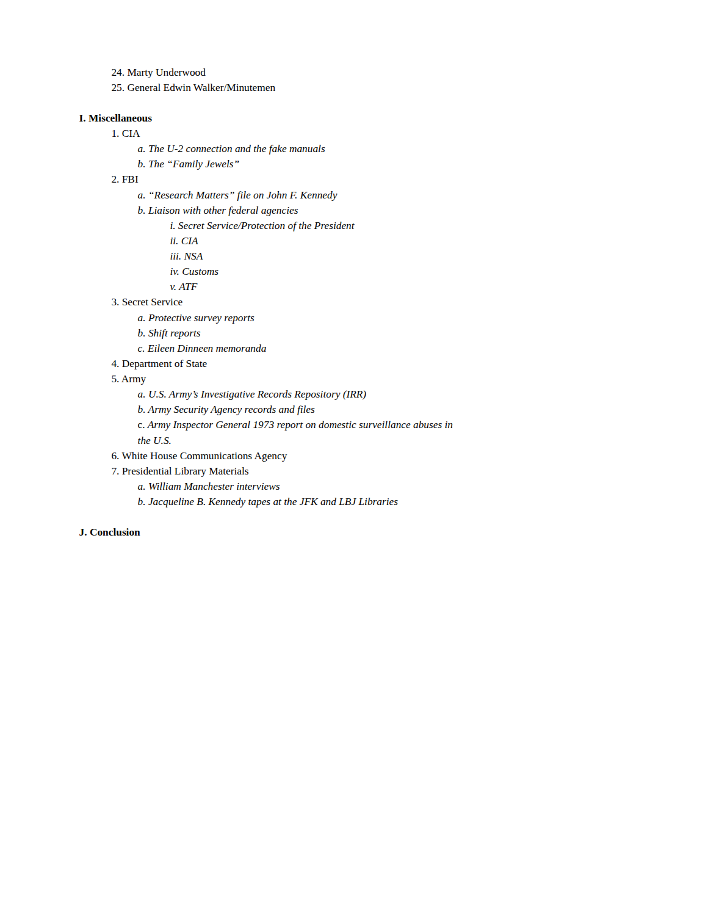24. Marty Underwood
25. General Edwin Walker/Minutemen
I. Miscellaneous
1. CIA
a. The U-2 connection and the fake manuals
b. The “Family Jewels”
2. FBI
a. “Research Matters” file on John F. Kennedy
b. Liaison with other federal agencies
i. Secret Service/Protection of the President
ii. CIA
iii. NSA
iv. Customs
v. ATF
3. Secret Service
a. Protective survey reports
b. Shift reports
c. Eileen Dinneen memoranda
4. Department of State
5. Army
a. U.S. Army’s Investigative Records Repository (IRR)
b. Army Security Agency records and files
c. Army Inspector General 1973 report on domestic surveillance abuses in the U.S.
6. White House Communications Agency
7. Presidential Library Materials
a. William Manchester interviews
b. Jacqueline B. Kennedy tapes at the JFK and LBJ Libraries
J. Conclusion